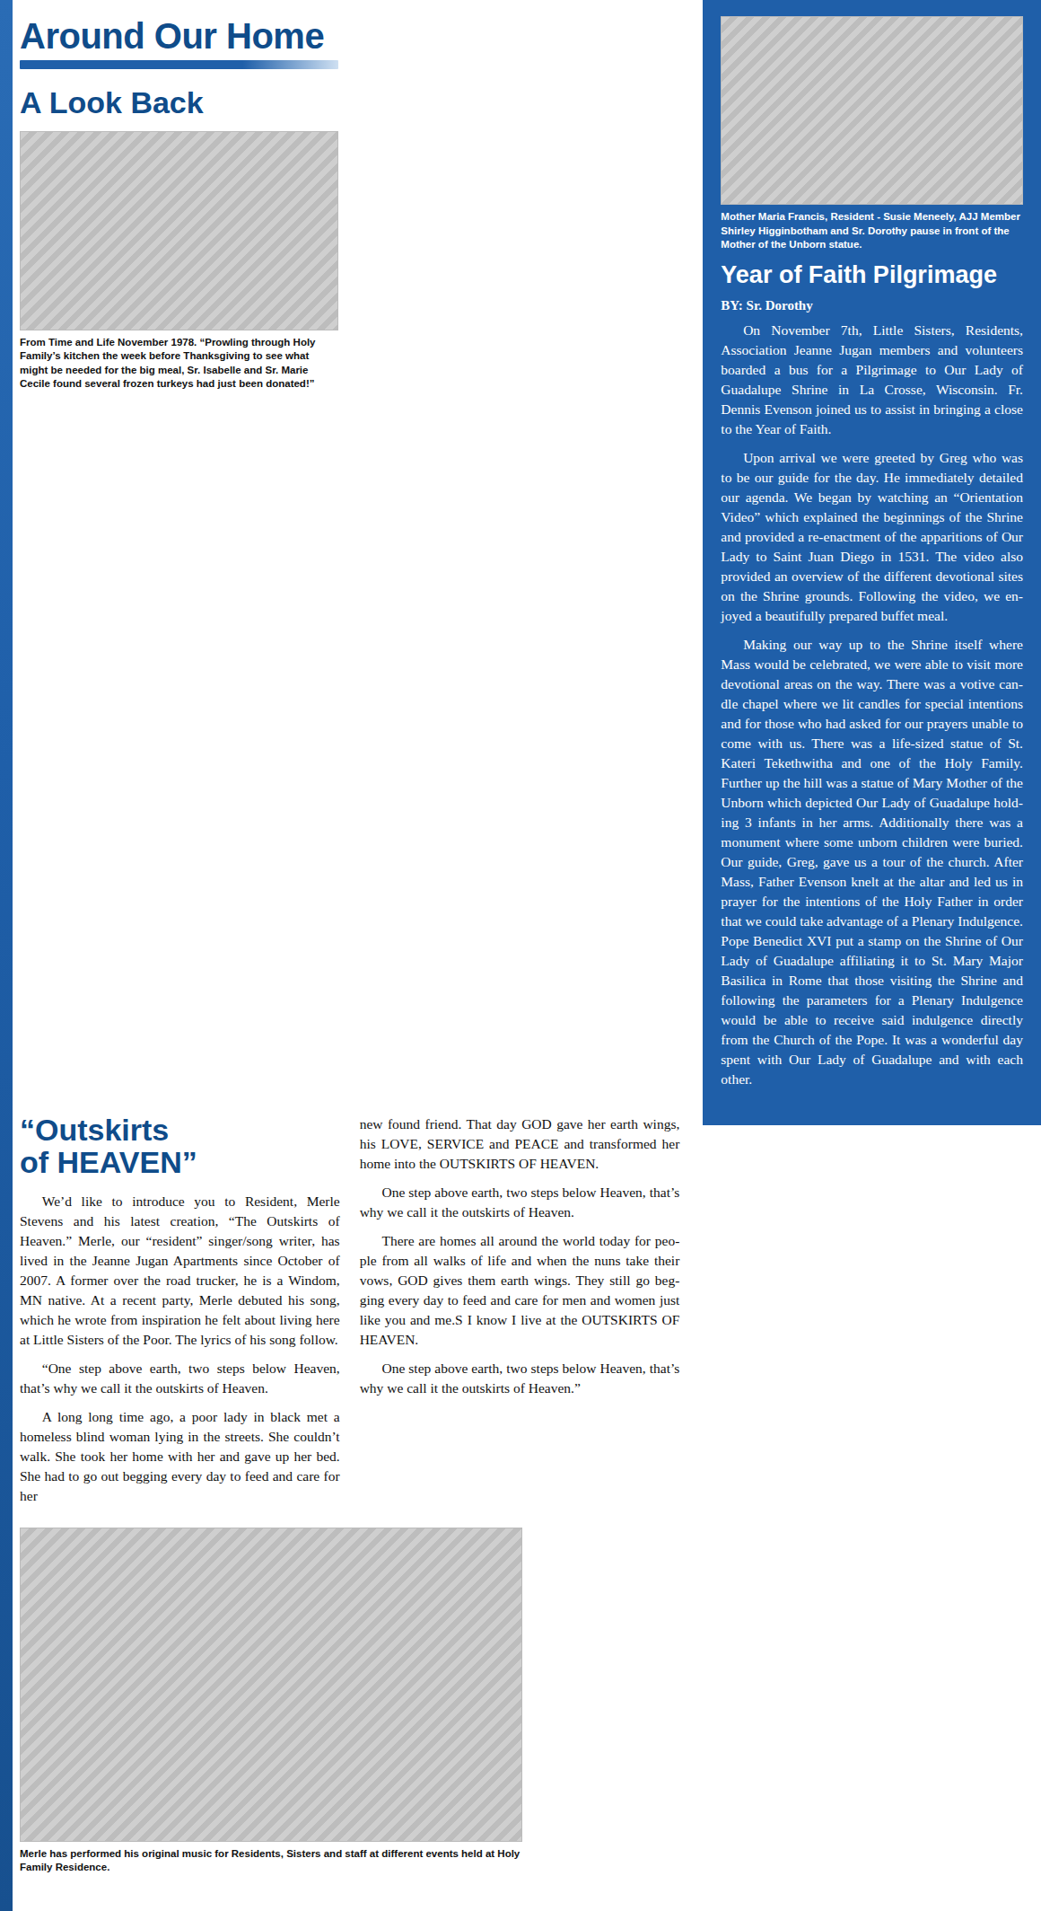Around Our Home
A Look Back
From Time and Life November 1978. “Prowling through Holy Family’s kitchen the week before Thanksgiving to see what might be needed for the big meal, Sr. Isabelle and Sr. Marie Cecile found several frozen turkeys had just been donated!”
Mother Maria Francis, Resident - Susie Meneely, AJJ Member Shirley Higginbotham and Sr. Dorothy pause in front of the Mother of the Unborn statue.
Year of Faith Pilgrimage
BY: Sr. Dorothy
On November 7th, Little Sisters, Residents, Association Jeanne Jugan members and volunteers boarded a bus for a Pilgrimage to Our Lady of Guadalupe Shrine in La Crosse, Wisconsin. Fr. Dennis Evenson joined us to assist in bringing a close to the Year of Faith.
Upon arrival we were greeted by Greg who was to be our guide for the day. He immediately detailed our agenda. We began by watching an “Orientation Video” which explained the beginnings of the Shrine and provided a re-enactment of the apparitions of Our Lady to Saint Juan Diego in 1531. The video also provided an overview of the different devotional sites on the Shrine grounds. Following the video, we enjoyed a beautifully prepared buffet meal.
Making our way up to the Shrine itself where Mass would be celebrated, we were able to visit more devotional areas on the way. There was a votive candle chapel where we lit candles for special intentions and for those who had asked for our prayers unable to come with us. There was a life-sized statue of St. Kateri Tekethwitha and one of the Holy Family. Further up the hill was a statue of Mary Mother of the Unborn which depicted Our Lady of Guadalupe holding 3 infants in her arms. Additionally there was a monument where some unborn children were buried. Our guide, Greg, gave us a tour of the church. After Mass, Father Evenson knelt at the altar and led us in prayer for the intentions of the Holy Father in order that we could take advantage of a Plenary Indulgence. Pope Benedict XVI put a stamp on the Shrine of Our Lady of Guadalupe affiliating it to St. Mary Major Basilica in Rome that those visiting the Shrine and following the parameters for a Plenary Indulgence would be able to receive said indulgence directly from the Church of the Pope. It was a wonderful day spent with Our Lady of Guadalupe and with each other.
“Outskirts
of HEAVEN”
We’d like to introduce you to Resident, Merle Stevens and his latest creation, “The Outskirts of Heaven.” Merle, our “resident” singer/song writer, has lived in the Jeanne Jugan Apartments since October of 2007. A former over the road trucker, he is a Windom, MN native. At a recent party, Merle debuted his song, which he wrote from inspiration he felt about living here at Little Sisters of the Poor. The lyrics of his song follow.
“One step above earth, two steps below Heaven, that’s why we call it the outskirts of Heaven.
A long long time ago, a poor lady in black met a homeless blind woman lying in the streets. She couldn’t walk. She took her home with her and gave up her bed. She had to go out begging every day to feed and care for her
new found friend. That day GOD gave her earth wings, his LOVE, SERVICE and PEACE and transformed her home into the OUTSKIRTS OF HEAVEN.
One step above earth, two steps below Heaven, that’s why we call it the outskirts of Heaven.
There are homes all around the world today for people from all walks of life and when the nuns take their vows, GOD gives them earth wings. They still go begging every day to feed and care for men and women just like you and me.S I know I live at the OUTSKIRTS OF HEAVEN.
One step above earth, two steps below Heaven, that’s why we call it the outskirts of Heaven.”
Merle has performed his original music for Residents, Sisters and staff at different events held at Holy Family Residence.